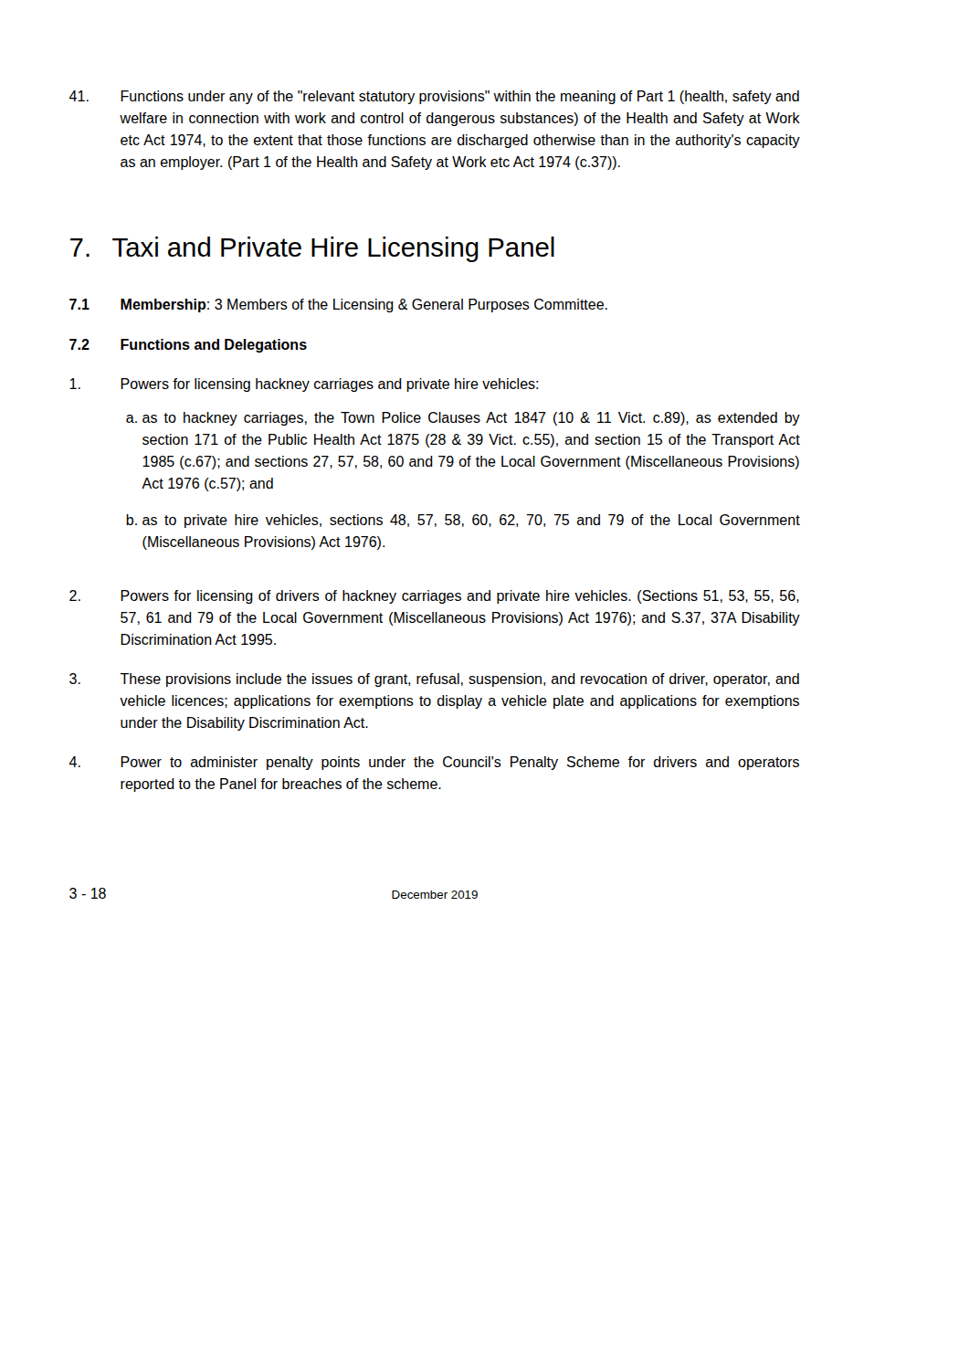41.
Functions under any of the "relevant statutory provisions" within the meaning of Part 1 (health, safety and welfare in connection with work and control of dangerous substances) of the Health and Safety at Work etc Act 1974, to the extent that those functions are discharged otherwise than in the authority's capacity as an employer. (Part 1 of the Health and Safety at Work etc Act 1974 (c.37)).
7. Taxi and Private Hire Licensing Panel
7.1
Membership: 3 Members of the Licensing & General Purposes Committee.
7.2
Functions and Delegations
1.
Powers for licensing hackney carriages and private hire vehicles:
as to hackney carriages, the Town Police Clauses Act 1847 (10 & 11 Vict. c.89), as extended by section 171 of the Public Health Act 1875 (28 & 39 Vict. c.55), and section 15 of the Transport Act 1985 (c.67); and sections 27, 57, 58, 60 and 79 of the Local Government (Miscellaneous Provisions) Act 1976 (c.57); and
as to private hire vehicles, sections 48, 57, 58, 60, 62, 70, 75 and 79 of the Local Government (Miscellaneous Provisions) Act 1976).
2.
Powers for licensing of drivers of hackney carriages and private hire vehicles. (Sections 51, 53, 55, 56, 57, 61 and 79 of the Local Government (Miscellaneous Provisions) Act 1976); and S.37, 37A Disability Discrimination Act 1995.
3.
These provisions include the issues of grant, refusal, suspension, and revocation of driver, operator, and vehicle licences; applications for exemptions to display a vehicle plate and applications for exemptions under the Disability Discrimination Act.
4.
Power to administer penalty points under the Council's Penalty Scheme for drivers and operators reported to the Panel for breaches of the scheme.
3 - 18
December 2019